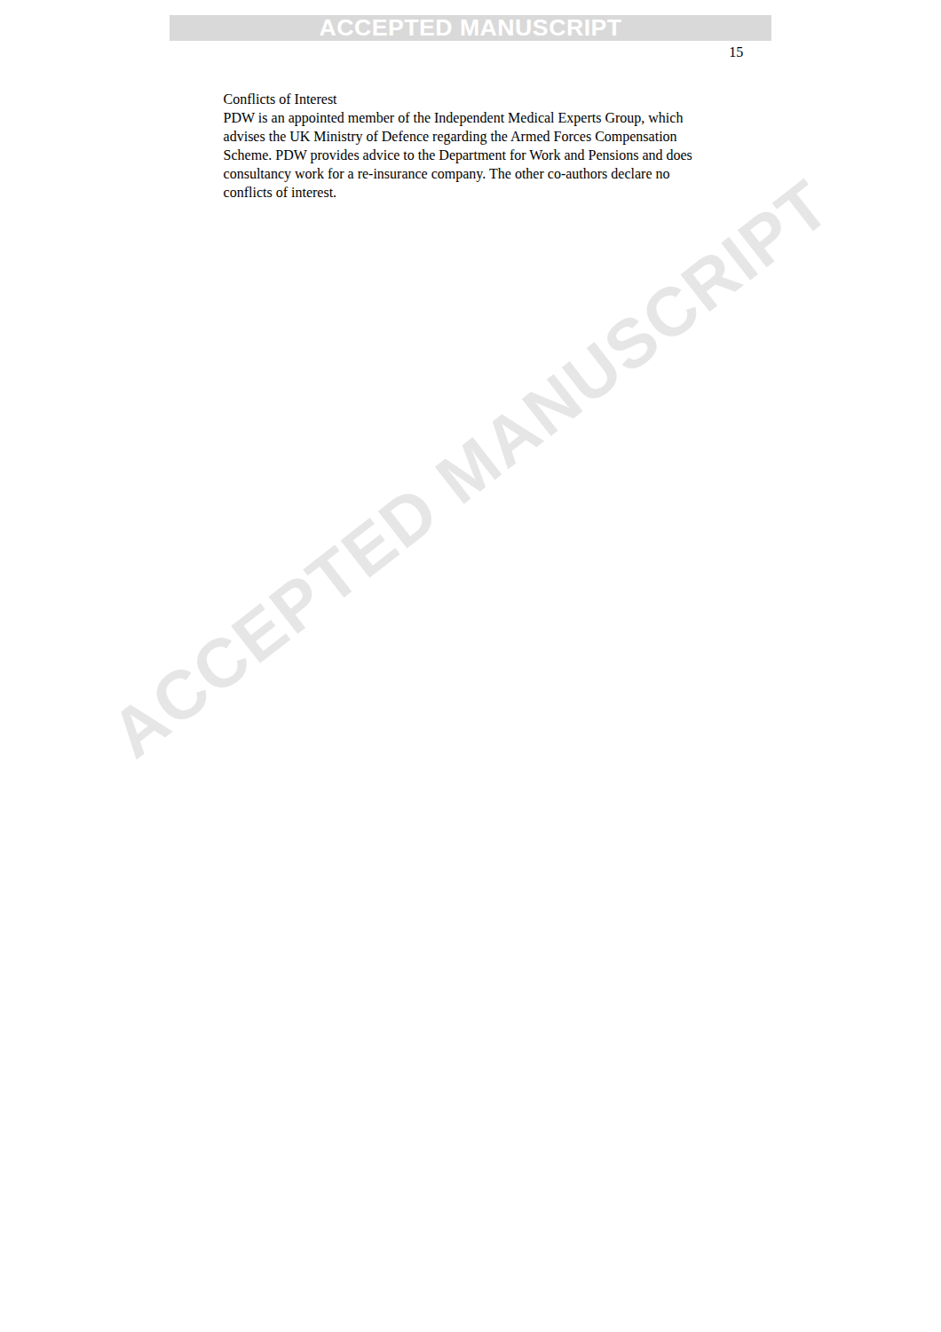ACCEPTED MANUSCRIPT
ACCEPTED MANUSCRIPT
15
Conflicts of Interest
PDW is an appointed member of the Independent Medical Experts Group, which advises the UK Ministry of Defence regarding the Armed Forces Compensation Scheme. PDW provides advice to the Department for Work and Pensions and does consultancy work for a re-insurance company. The other co-authors declare no conflicts of interest.